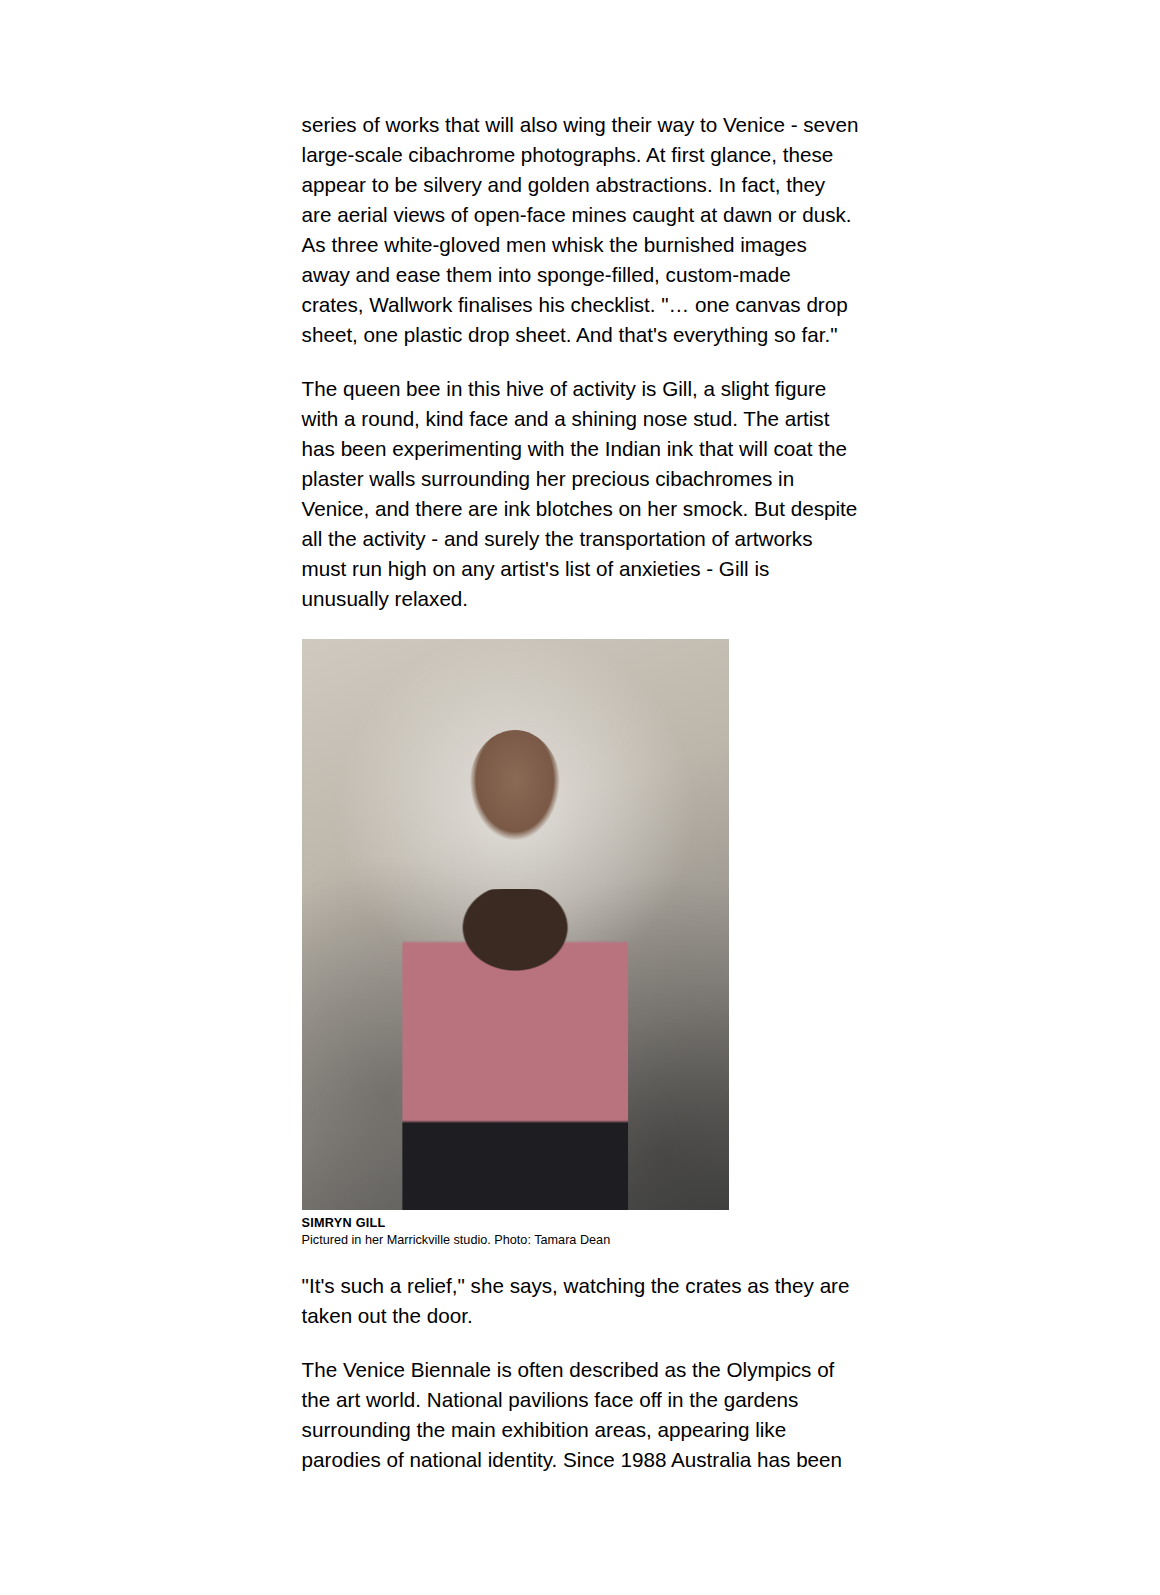series of works that will also wing their way to Venice - seven large-scale cibachrome photographs. At first glance, these appear to be silvery and golden abstractions. In fact, they are aerial views of open-face mines caught at dawn or dusk. As three white-gloved men whisk the burnished images away and ease them into sponge-filled, custom-made crates, Wallwork finalises his checklist. "… one canvas drop sheet, one plastic drop sheet. And that's everything so far."
The queen bee in this hive of activity is Gill, a slight figure with a round, kind face and a shining nose stud. The artist has been experimenting with the Indian ink that will coat the plaster walls surrounding her precious cibachromes in Venice, and there are ink blotches on her smock. But despite all the activity - and surely the transportation of artworks must run high on any artist's list of anxieties - Gill is unusually relaxed.
SIMRYN GILL Pictured in her Marrickville studio. Photo: Tamara Dean
"It's such a relief," she says, watching the crates as they are taken out the door.
The Venice Biennale is often described as the Olympics of the art world. National pavilions face off in the gardens surrounding the main exhibition areas, appearing like parodies of national identity. Since 1988 Australia has been